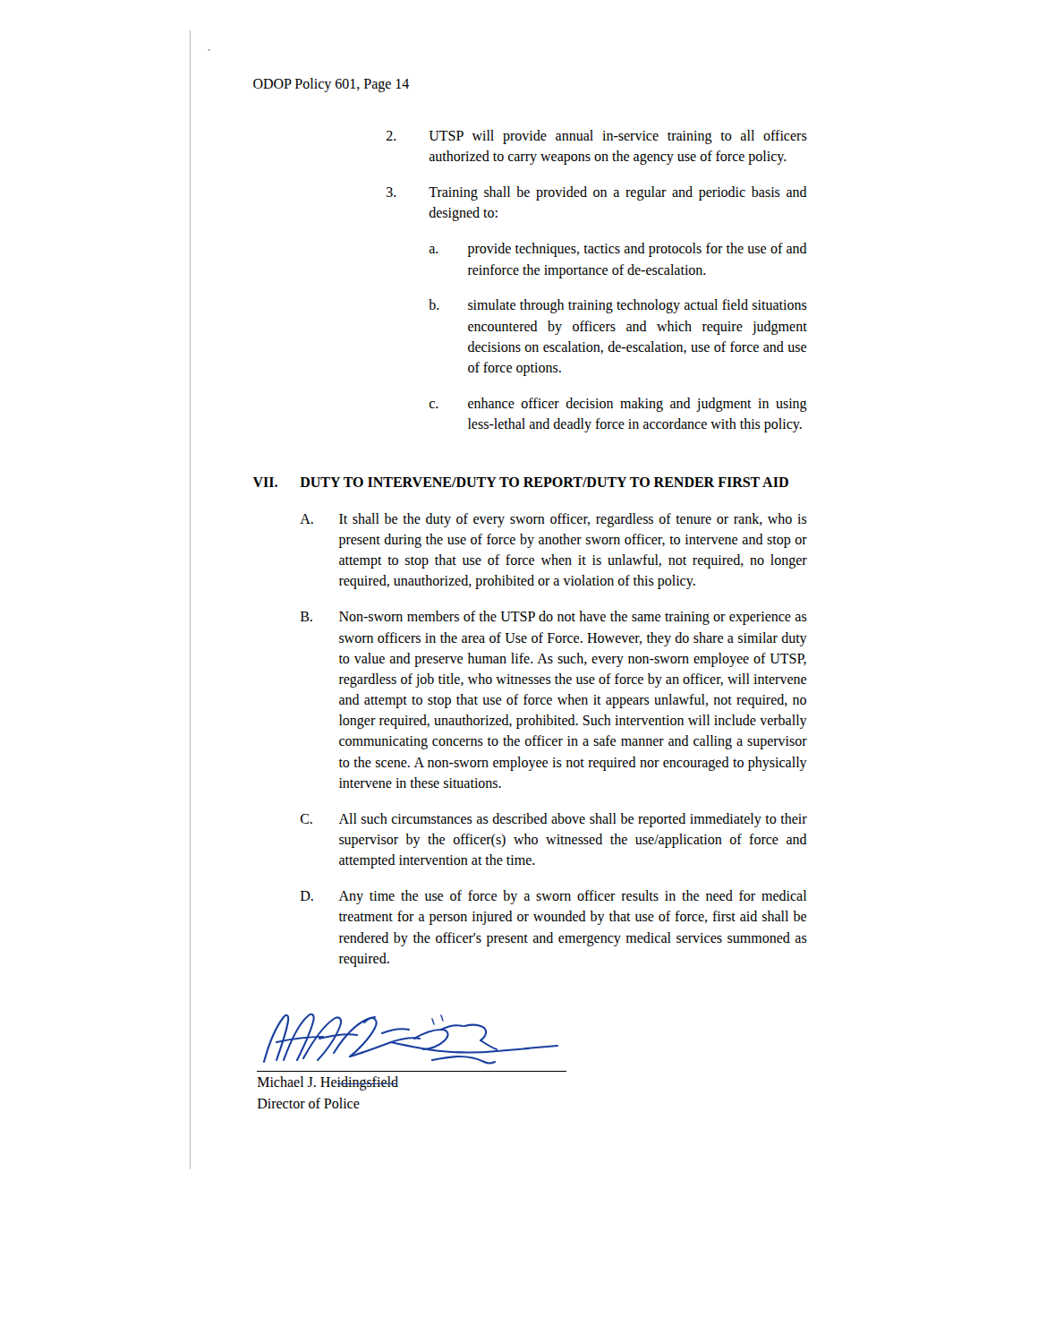`
ODOP Policy 601, Page 14
2.
UTSP will provide annual in-service training to all officers authorized to carry weapons on the agency use of force policy.
3.
Training shall be provided on a regular and periodic basis and designed to:
a.
provide techniques, tactics and protocols for the use of and reinforce the importance of de-escalation.
b.
simulate through training technology actual field situations encountered by officers and which require judgment decisions on escalation, de-escalation, use of force and use of force options.
c.
enhance officer decision making and judgment in using less-lethal and deadly force in accordance with this policy.
VII.
DUTY TO INTERVENE/DUTY TO REPORT/DUTY TO RENDER FIRST AID
A.
It shall be the duty of every sworn officer, regardless of tenure or rank, who is present during the use of force by another sworn officer, to intervene and stop or attempt to stop that use of force when it is unlawful, not required, no longer required, unauthorized, prohibited or a violation of this policy.
B.
Non-sworn members of the UTSP do not have the same training or experience as sworn officers in the area of Use of Force. However, they do share a similar duty to value and preserve human life. As such, every non-sworn employee of UTSP, regardless of job title, who witnesses the use of force by an officer, will intervene and attempt to stop that use of force when it appears unlawful, not required, no longer required, unauthorized, prohibited. Such intervention will include verbally communicating concerns to the officer in a safe manner and calling a supervisor to the scene. A non-sworn employee is not required nor encouraged to physically intervene in these situations.
C.
All such circumstances as described above shall be reported immediately to their supervisor by the officer(s) who witnessed the use/application of force and attempted intervention at the time.
D.
Any time the use of force by a sworn officer results in the need for medical treatment for a person injured or wounded by that use of force, first aid shall be rendered by the officer's present and emergency medical services summoned as required.
Michael J. Heidingsfield
Director of Police